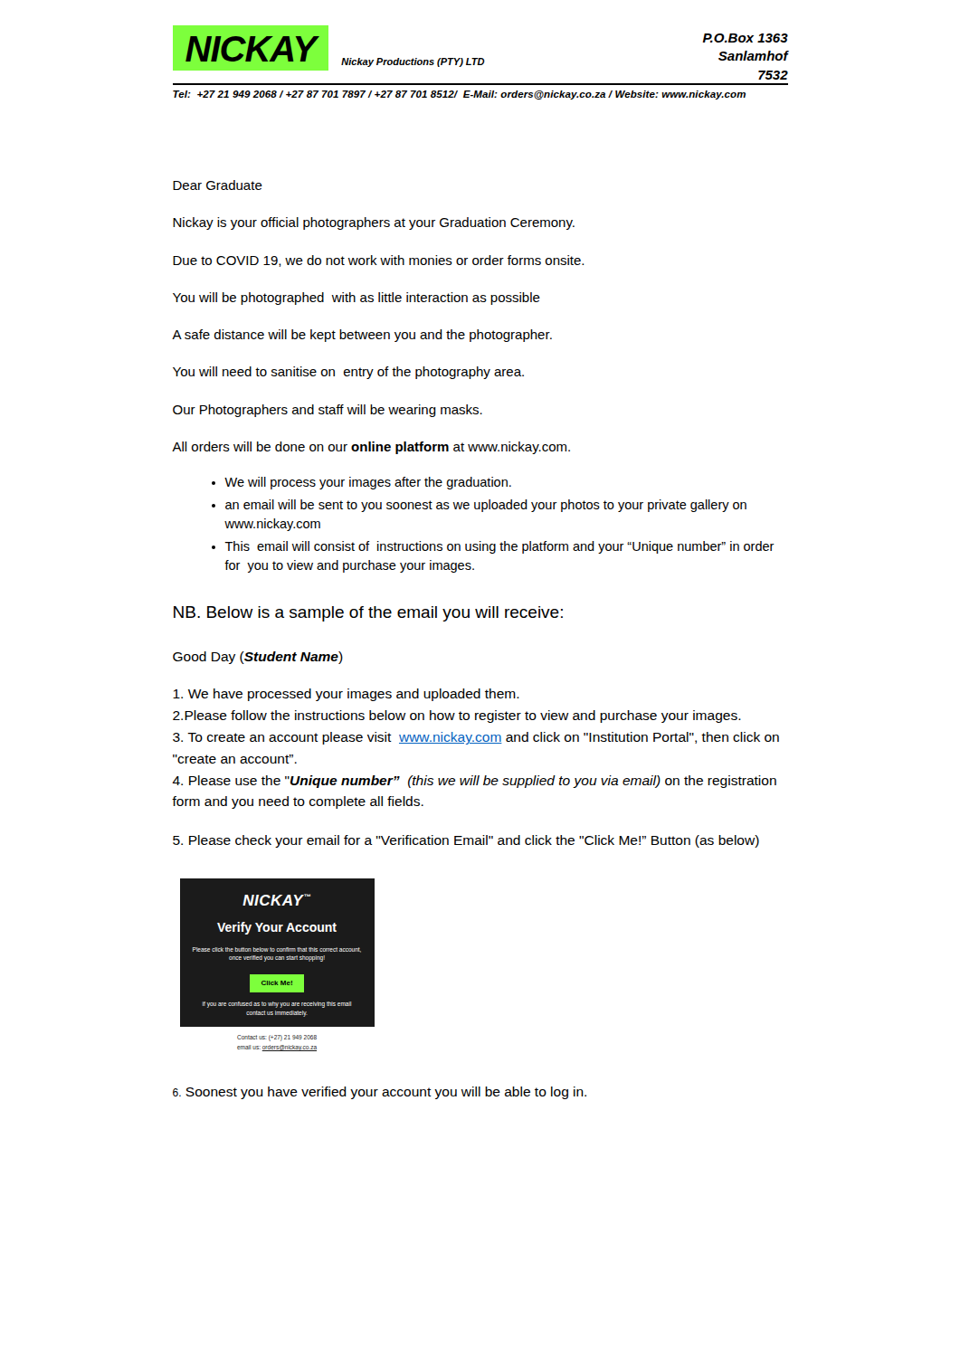NICKAY
Nickay Productions (PTY) LTD
P.O.Box 1363
Sanlamhof
7532
Tel: +27 21 949 2068 / +27 87 701 7897 / +27 87 701 8512/ E-Mail: orders@nickay.co.za / Website: www.nickay.com
Dear Graduate
Nickay is your official photographers at your Graduation Ceremony.
Due to COVID 19, we do not work with monies or order forms onsite.
You will be photographed with as little interaction as possible
A safe distance will be kept between you and the photographer.
You will need to sanitise on entry of the photography area.
Our Photographers and staff will be wearing masks.
All orders will be done on our online platform at www.nickay.com.
We will process your images after the graduation.
an email will be sent to you soonest as we uploaded your photos to your private gallery on www.nickay.com
This email will consist of instructions on using the platform and your “Unique number” in order for you to view and purchase your images.
NB. Below is a sample of the email you will receive:
Good Day (Student Name)
1. We have processed your images and uploaded them.
2.Please follow the instructions below on how to register to view and purchase your images.
3. To create an account please visit www.nickay.com and click on "Institution Portal", then click on "create an account”.
4. Please use the "Unique number” (this we will be supplied to you via email) on the registration form and you need to complete all fields.
5. Please check your email for a "Verification Email" and click the "Click Me!” Button (as below)
NICKAY™
Verify Your Account
Please click the button below to confirm that this correct account, once verified you can start shopping!
Click Me!
if you are confused as to why you are receiving this email contact us immediately.
Contact us: (+27) 21 949 2068
email us: orders@nickay.co.za
6. Soonest you have verified your account you will be able to log in.